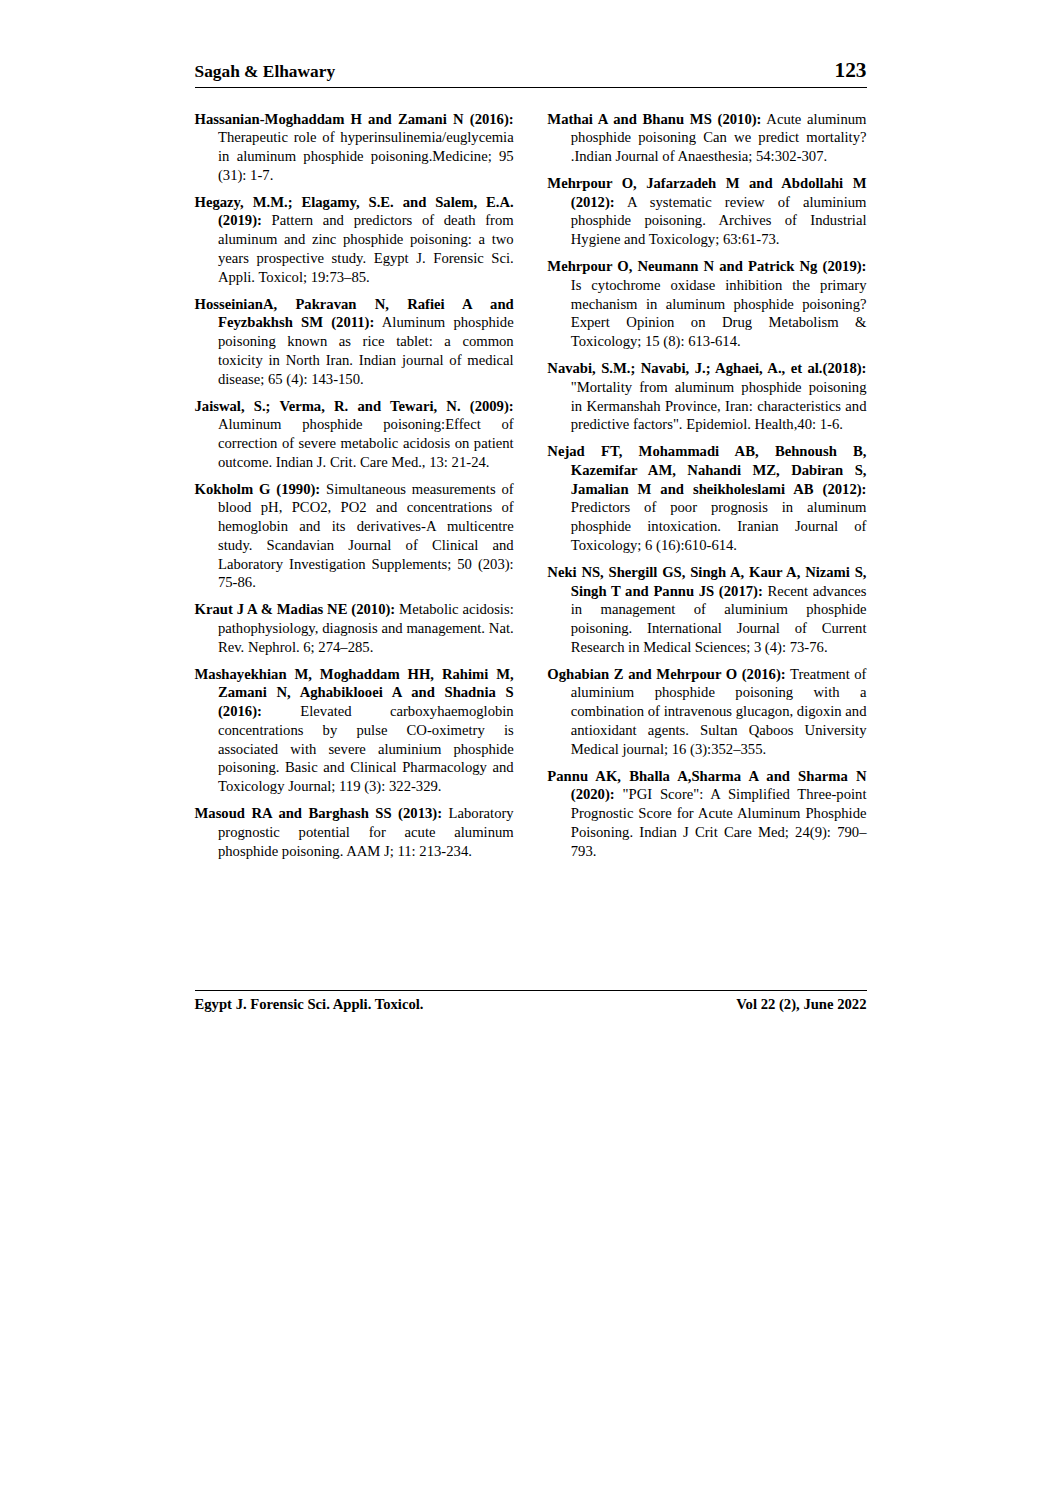Sagah & Elhawary 123
Hassanian-Moghaddam H and Zamani N (2016): Therapeutic role of hyperinsulinemia/euglycemia in aluminum phosphide poisoning.Medicine; 95 (31): 1-7.
Hegazy, M.M.; Elagamy, S.E. and Salem, E.A. (2019): Pattern and predictors of death from aluminum and zinc phosphide poisoning: a two years prospective study. Egypt J. Forensic Sci. Appli. Toxicol; 19:73–85.
HosseinianA, Pakravan N, Rafiei A and Feyzbakhsh SM (2011): Aluminum phosphide poisoning known as rice tablet: a common toxicity in North Iran. Indian journal of medical disease; 65 (4): 143-150.
Jaiswal, S.; Verma, R. and Tewari, N. (2009): Aluminum phosphide poisoning:Effect of correction of severe metabolic acidosis on patient outcome. Indian J. Crit. Care Med., 13: 21-24.
Kokholm G (1990): Simultaneous measurements of blood pH, PCO2, PO2 and concentrations of hemoglobin and its derivatives-A multicentre study. Scandavian Journal of Clinical and Laboratory Investigation Supplements; 50 (203): 75-86.
Kraut J A & Madias NE (2010): Metabolic acidosis: pathophysiology, diagnosis and management. Nat. Rev. Nephrol. 6; 274–285.
Mashayekhian M, Moghaddam HH, Rahimi M, Zamani N, Aghabiklooei A and Shadnia S (2016): Elevated carboxyhaemoglobin concentrations by pulse CO-oximetry is associated with severe aluminium phosphide poisoning. Basic and Clinical Pharmacology and Toxicology Journal; 119 (3): 322-329.
Masoud RA and Barghash SS (2013): Laboratory prognostic potential for acute aluminum phosphide poisoning. AAM J; 11: 213-234.
Mathai A and Bhanu MS (2010): Acute aluminum phosphide poisoning Can we predict mortality? .Indian Journal of Anaesthesia; 54:302-307.
Mehrpour O, Jafarzadeh M and Abdollahi M (2012): A systematic review of aluminium phosphide poisoning. Archives of Industrial Hygiene and Toxicology; 63:61-73.
Mehrpour O, Neumann N and Patrick Ng (2019): Is cytochrome oxidase inhibition the primary mechanism in aluminum phosphide poisoning? Expert Opinion on Drug Metabolism & Toxicology; 15 (8): 613-614.
Navabi, S.M.; Navabi, J.; Aghaei, A., et al.(2018): "Mortality from aluminum phosphide poisoning in Kermanshah Province, Iran: characteristics and predictive factors". Epidemiol. Health,40: 1-6.
Nejad FT, Mohammadi AB, Behnoush B, Kazemifar AM, Nahandi MZ, Dabiran S, Jamalian M and sheikholeslami AB (2012): Predictors of poor prognosis in aluminum phosphide intoxication. Iranian Journal of Toxicology; 6 (16):610-614.
Neki NS, Shergill GS, Singh A, Kaur A, Nizami S, Singh T and Pannu JS (2017): Recent advances in management of aluminium phosphide poisoning. International Journal of Current Research in Medical Sciences; 3 (4): 73-76.
Oghabian Z and Mehrpour O (2016): Treatment of aluminium phosphide poisoning with a combination of intravenous glucagon, digoxin and antioxidant agents. Sultan Qaboos University Medical journal; 16 (3):352–355.
Pannu AK, Bhalla A,Sharma A and Sharma N (2020): "PGI Score": A Simplified Three-point Prognostic Score for Acute Aluminum Phosphide Poisoning. Indian J Crit Care Med; 24(9): 790–793.
Egypt J. Forensic Sci. Appli. Toxicol. Vol 22 (2), June 2022